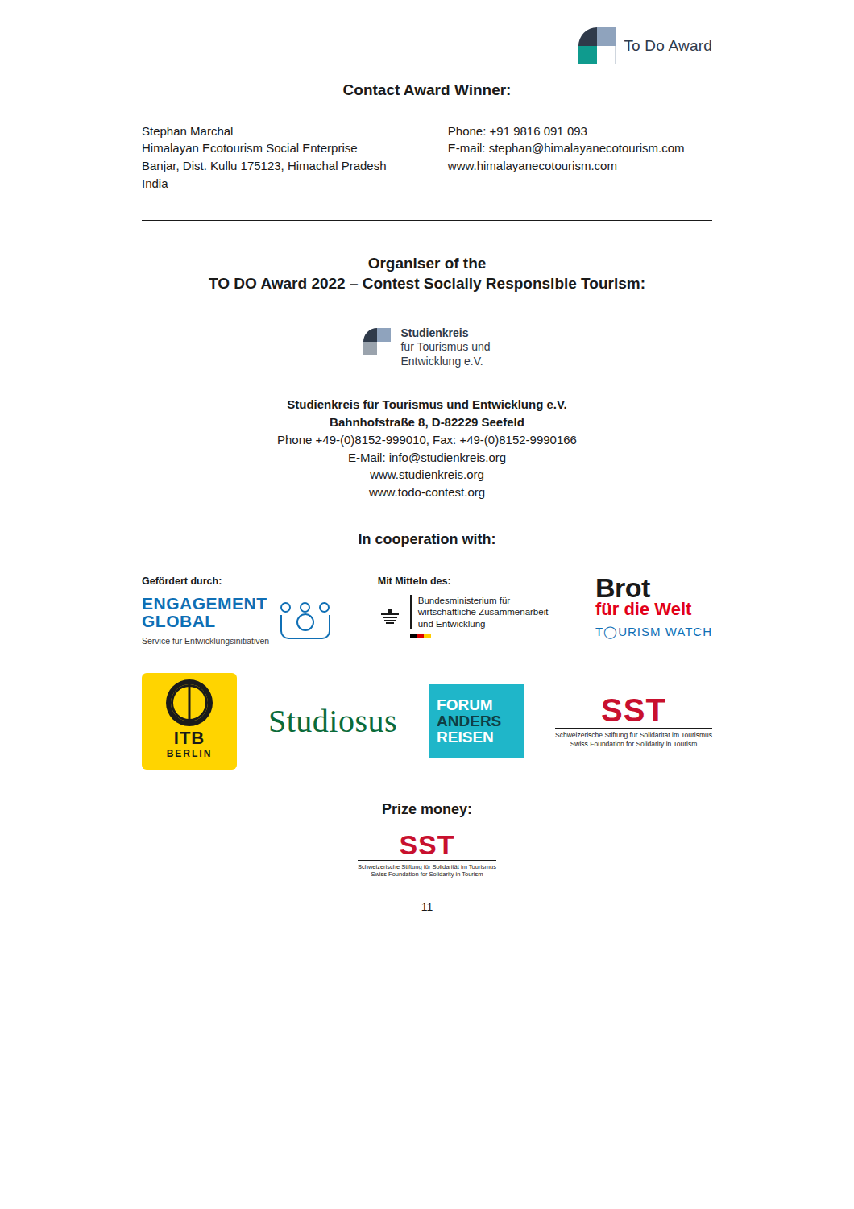To Do Award
Contact Award Winner:
Stephan Marchal
Himalayan Ecotourism Social Enterprise
Banjar, Dist. Kullu 175123, Himachal Pradesh
India
Phone: +91 9816 091 093
E-mail: stephan@himalayanecotourism.com
www.himalayanecotourism.com
Organiser of the
TO DO Award 2022 – Contest Socially Responsible Tourism:
Studienkreis für Tourismus und
Entwicklung e.V.
Studienkreis für Tourismus und Entwicklung e.V.
Bahnhofstraße 8, D-82229 Seefeld
Phone +49-(0)8152-999010, Fax: +49-(0)8152-9990166
E-Mail: info@studienkreis.org
www.studienkreis.org
www.todo-contest.org
In cooperation with:
Gefördert durch:
ENGAGEMENT
GLOBAL
Service für Entwicklungsinitiativen
Mit Mitteln des:
Bundesministerium für
wirtschaftliche Zusammenarbeit
und Entwicklung
Brot
für die Welt
T◯URISM WATCH
ITB
BERLIN
Studiosus
FORUM
ANDERS
REISEN
SST
Schweizerische Stiftung für Solidarität im Tourismus
Swiss Foundation for Solidarity in Tourism
Prize money:
SST
Schweizerische Stiftung für Solidarität im Tourismus
Swiss Foundation for Solidarity in Tourism
11